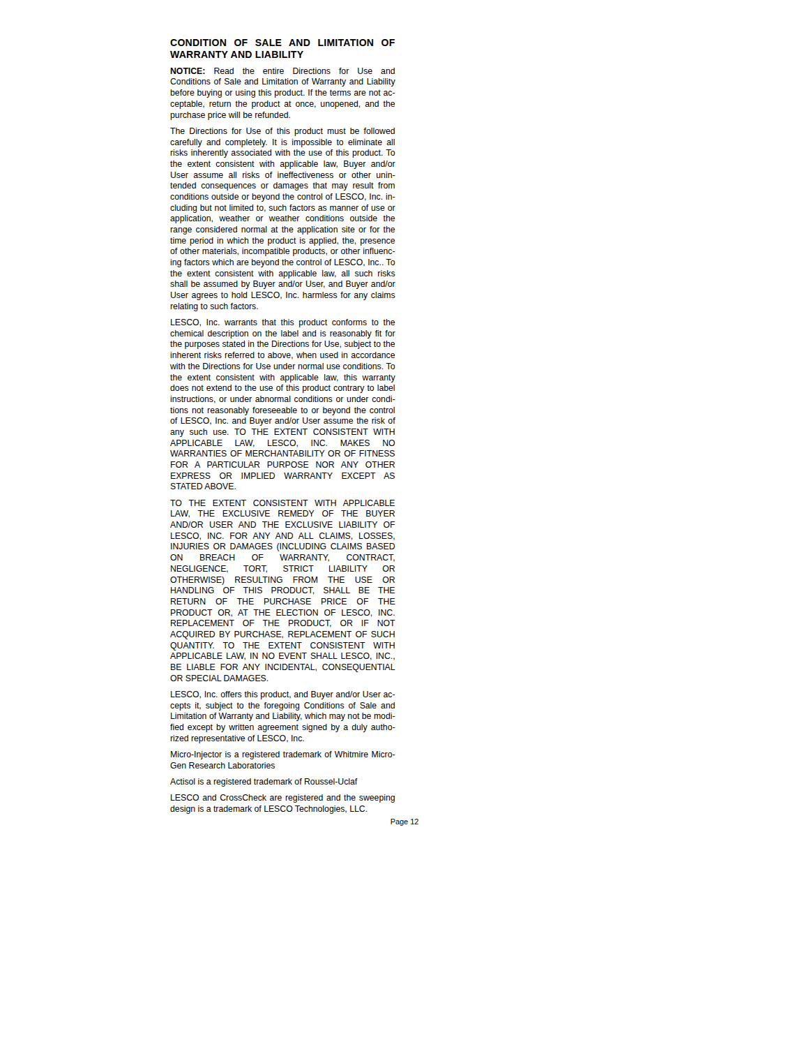Condition of Sale and Limitation of Warranty and Liability
NOTICE: Read the entire Directions for Use and Conditions of Sale and Limitation of Warranty and Liability before buying or using this product. If the terms are not acceptable, return the product at once, unopened, and the purchase price will be refunded.
The Directions for Use of this product must be followed carefully and completely. It is impossible to eliminate all risks inherently associated with the use of this product. To the extent consistent with applicable law, Buyer and/or User assume all risks of ineffectiveness or other unintended consequences or damages that may result from conditions outside or beyond the control of LESCO, Inc. including but not limited to, such factors as manner of use or application, weather or weather conditions outside the range considered normal at the application site or for the time period in which the product is applied, the, presence of other materials, incompatible products, or other influencing factors which are beyond the control of LESCO, Inc.. To the extent consistent with applicable law, all such risks shall be assumed by Buyer and/or User, and Buyer and/or User agrees to hold LESCO, Inc. harmless for any claims relating to such factors.
LESCO, Inc. warrants that this product conforms to the chemical description on the label and is reasonably fit for the purposes stated in the Directions for Use, subject to the inherent risks referred to above, when used in accordance with the Directions for Use under normal use conditions. To the extent consistent with applicable law, this warranty does not extend to the use of this product contrary to label instructions, or under abnormal conditions or under conditions not reasonably foreseeable to or beyond the control of LESCO, Inc. and Buyer and/or User assume the risk of any such use. To the extent consistent with applicable law, LESCO, Inc. makes no warranties of merchantability or of fitness for a particular purpose nor any other express or implied warranty except as stated above.
To the extent consistent with applicable law, the exclusive remedy of the Buyer and/or User and the exclusive liability of LESCO, Inc. for any and all claims, losses, injuries or damages (including claims based on breach of warranty, contract, negligence, tort, strict liability or otherwise) resulting from the use or handling of this product, shall be the return of the purchase price of the product or, at the election of LESCO, Inc. replacement of the product, or if not acquired by purchase, replacement of such quantity. To the extent consistent with applicable law, in no event shall LESCO, Inc., be liable for any incidental, consequential or special damages.
LESCO, Inc. offers this product, and Buyer and/or User accepts it, subject to the foregoing Conditions of Sale and Limitation of Warranty and Liability, which may not be modified except by written agreement signed by a duly authorized representative of LESCO, Inc.
Micro-Injector is a registered trademark of Whitmire Micro-Gen Research Laboratories
Actisol is a registered trademark of Roussel-Uclaf
LESCO and CrossCheck are registered and the sweeping design is a trademark of LESCO Technologies, LLC.
Page 12